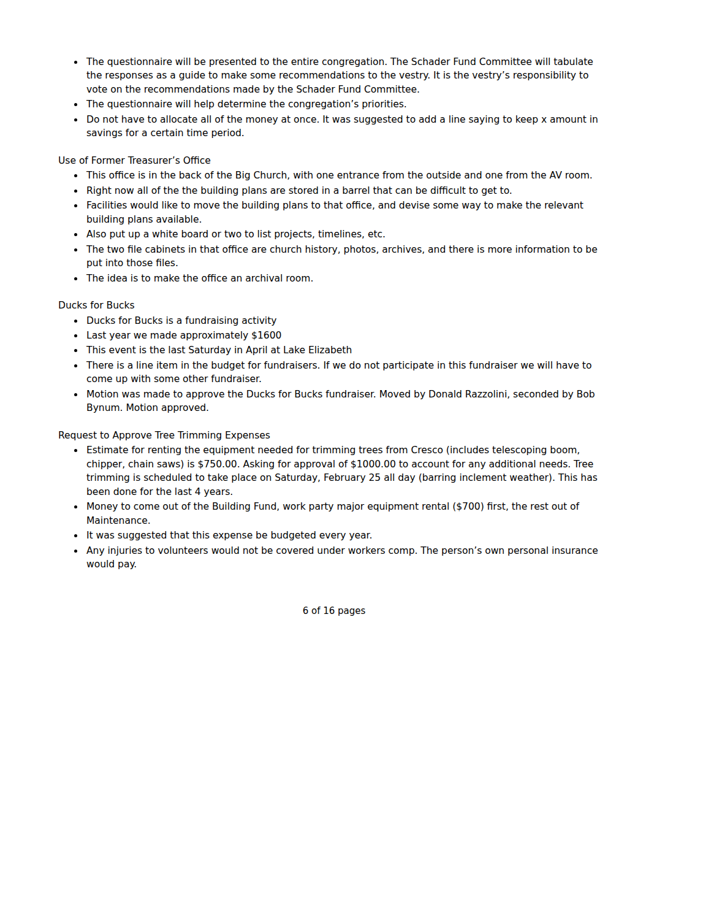The questionnaire will be presented to the entire congregation. The Schader Fund Committee will tabulate the responses as a guide to make some recommendations to the vestry. It is the vestry’s responsibility to vote on the recommendations made by the Schader Fund Committee.
The questionnaire will help determine the congregation’s priorities.
Do not have to allocate all of the money at once. It was suggested to add a line saying to keep x amount in savings for a certain time period.
Use of Former Treasurer’s Office
This office is in the back of the Big Church, with one entrance from the outside and one from the AV room.
Right now all of the the building plans are stored in a barrel that can be difficult to get to.
Facilities would like to move the building plans to that office, and devise some way to make the relevant building plans available.
Also put up a white board or two to list projects, timelines, etc.
The two file cabinets in that office are church history, photos, archives, and there is more information to be put into those files.
The idea is to make the office an archival room.
Ducks for Bucks
Ducks for Bucks is a fundraising activity
Last year we made approximately $1600
This event is the last Saturday in April at Lake Elizabeth
There is a line item in the budget for fundraisers. If we do not participate in this fundraiser we will have to come up with some other fundraiser.
Motion was made to approve the Ducks for Bucks fundraiser. Moved by Donald Razzolini, seconded by Bob Bynum. Motion approved.
Request to Approve Tree Trimming Expenses
Estimate for renting the equipment needed for trimming trees from Cresco (includes telescoping boom, chipper, chain saws) is $750.00. Asking for approval of $1000.00 to account for any additional needs. Tree trimming is scheduled to take place on Saturday, February 25 all day (barring inclement weather). This has been done for the last 4 years.
Money to come out of the Building Fund, work party major equipment rental ($700) first, the rest out of Maintenance.
It was suggested that this expense be budgeted every year.
Any injuries to volunteers would not be covered under workers comp. The person’s own personal insurance would pay.
6 of 16 pages